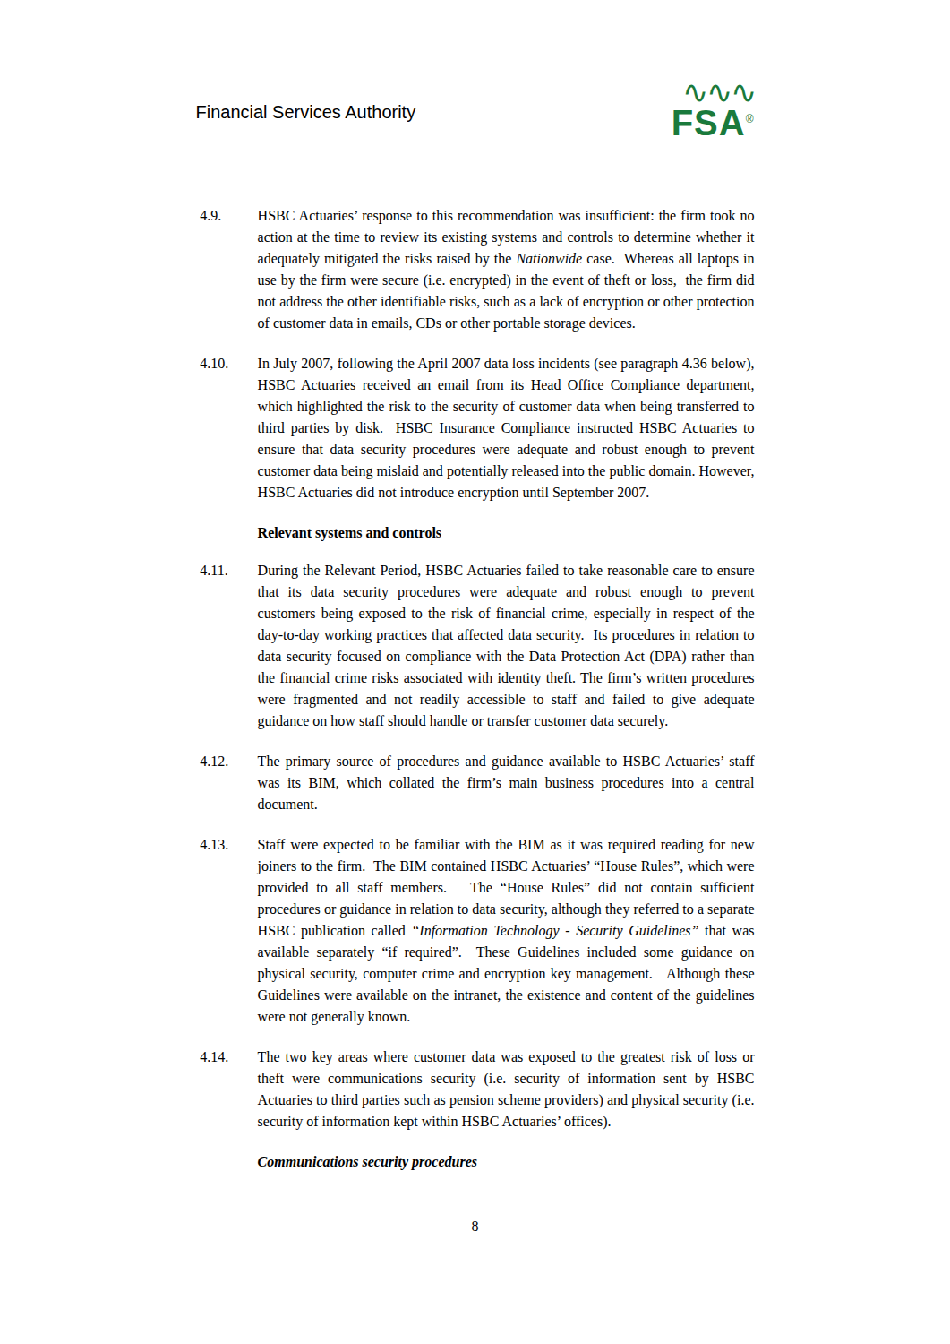Financial Services Authority
∿∿∿ FSA®
4.9.
HSBC Actuaries’ response to this recommendation was insufficient: the firm took no action at the time to review its existing systems and controls to determine whether it adequately mitigated the risks raised by the Nationwide case. Whereas all laptops in use by the firm were secure (i.e. encrypted) in the event of theft or loss, the firm did not address the other identifiable risks, such as a lack of encryption or other protection of customer data in emails, CDs or other portable storage devices.
4.10.
In July 2007, following the April 2007 data loss incidents (see paragraph 4.36 below), HSBC Actuaries received an email from its Head Office Compliance department, which highlighted the risk to the security of customer data when being transferred to third parties by disk. HSBC Insurance Compliance instructed HSBC Actuaries to ensure that data security procedures were adequate and robust enough to prevent customer data being mislaid and potentially released into the public domain. However, HSBC Actuaries did not introduce encryption until September 2007.
Relevant systems and controls
4.11.
During the Relevant Period, HSBC Actuaries failed to take reasonable care to ensure that its data security procedures were adequate and robust enough to prevent customers being exposed to the risk of financial crime, especially in respect of the day-to-day working practices that affected data security. Its procedures in relation to data security focused on compliance with the Data Protection Act (DPA) rather than the financial crime risks associated with identity theft. The firm’s written procedures were fragmented and not readily accessible to staff and failed to give adequate guidance on how staff should handle or transfer customer data securely.
4.12.
The primary source of procedures and guidance available to HSBC Actuaries’ staff was its BIM, which collated the firm’s main business procedures into a central document.
4.13.
Staff were expected to be familiar with the BIM as it was required reading for new joiners to the firm. The BIM contained HSBC Actuaries’ “House Rules”, which were provided to all staff members. The “House Rules” did not contain sufficient procedures or guidance in relation to data security, although they referred to a separate HSBC publication called “Information Technology - Security Guidelines” that was available separately “if required”. These Guidelines included some guidance on physical security, computer crime and encryption key management. Although these Guidelines were available on the intranet, the existence and content of the guidelines were not generally known.
4.14.
The two key areas where customer data was exposed to the greatest risk of loss or theft were communications security (i.e. security of information sent by HSBC Actuaries to third parties such as pension scheme providers) and physical security (i.e. security of information kept within HSBC Actuaries’ offices).
Communications security procedures
8